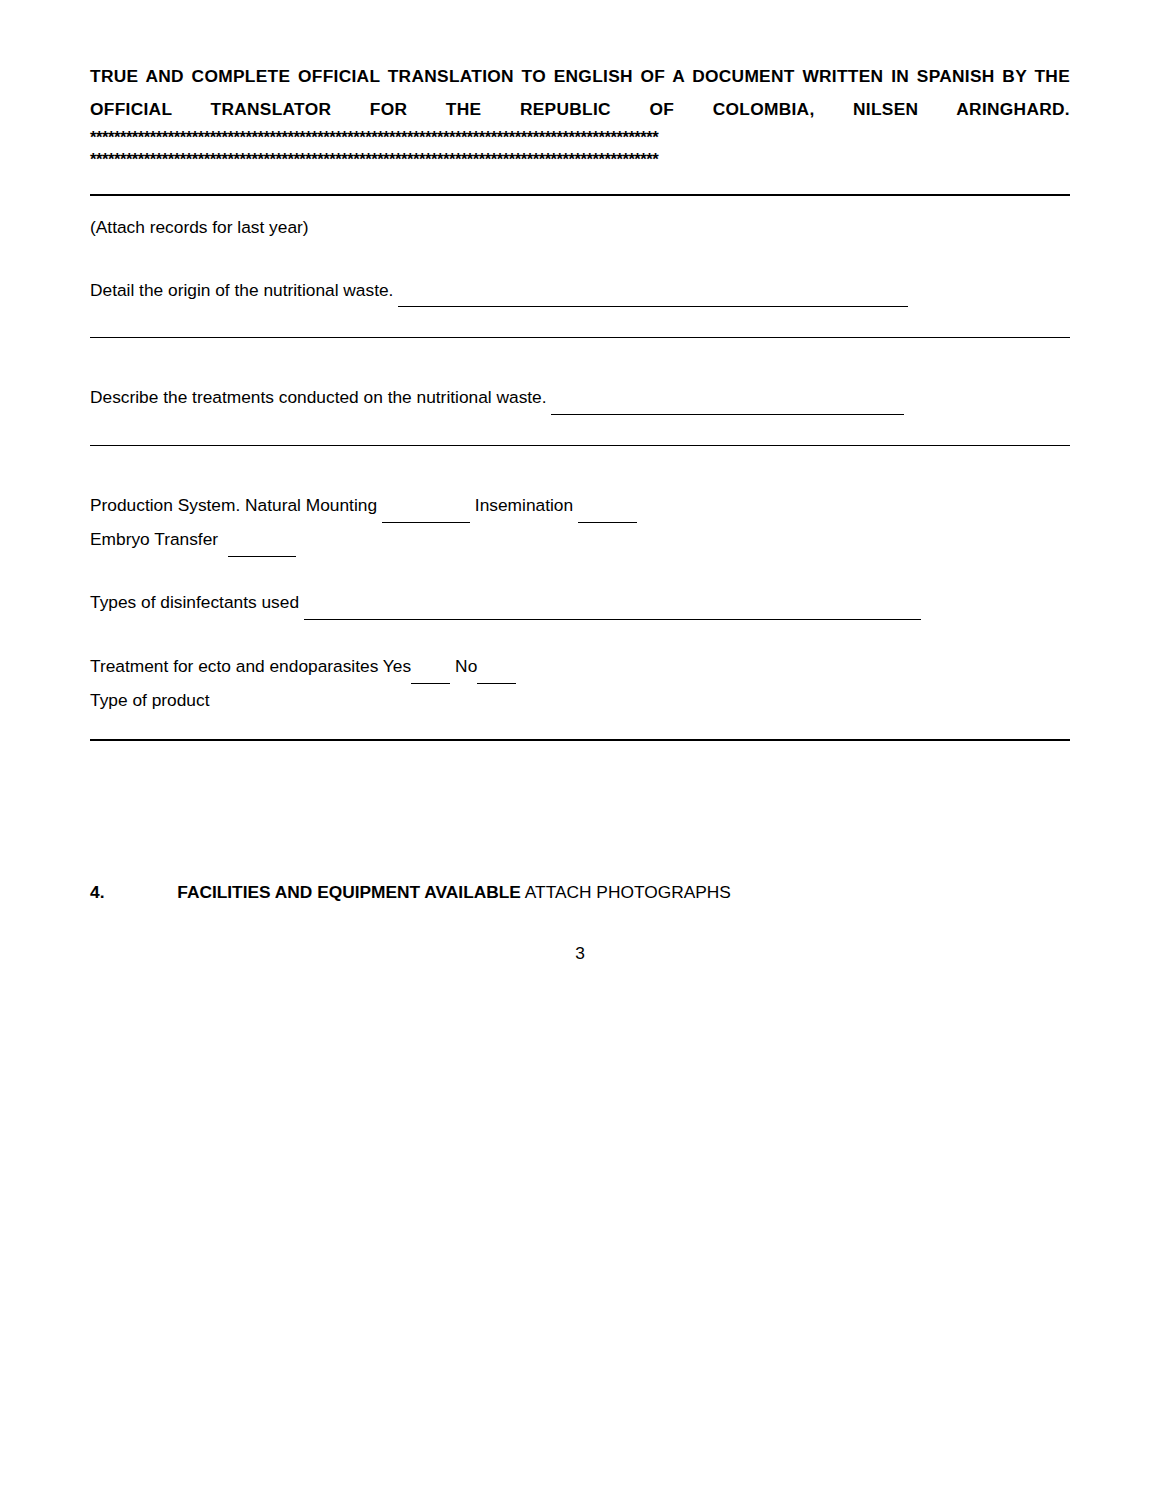TRUE AND COMPLETE OFFICIAL TRANSLATION TO ENGLISH OF A DOCUMENT WRITTEN IN SPANISH BY THE OFFICIAL TRANSLATOR FOR THE REPUBLIC OF COLOMBIA, NILSEN ARINGHARD.
***********************************************************************************************
***********************************************************************************************
(Attach records for last year)
Detail the origin of the nutritional waste.
Describe the treatments conducted on the nutritional waste.
Production System. Natural Mounting Insemination
Embryo Transfer
Types of disinfectants used
Treatment for ecto and endoparasites Yes No
Type of product
4. FACILITIES AND EQUIPMENT AVAILABLE ATTACH PHOTOGRAPHS
3